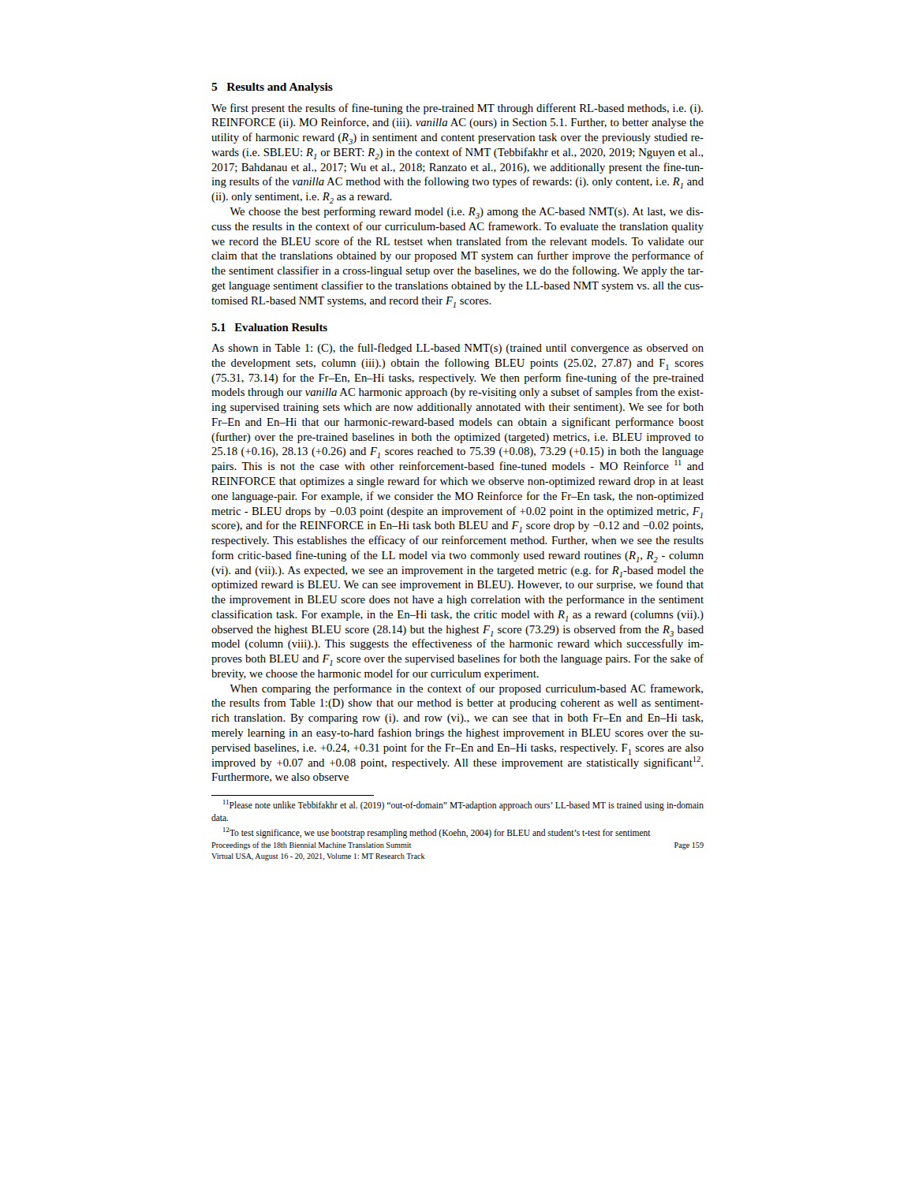5 Results and Analysis
We first present the results of fine-tuning the pre-trained MT through different RL-based methods, i.e. (i). REINFORCE (ii). MO Reinforce, and (iii). vanilla AC (ours) in Section 5.1. Further, to better analyse the utility of harmonic reward (R3) in sentiment and content preservation task over the previously studied rewards (i.e. SBLEU: R1 or BERT: R2) in the context of NMT (Tebbifakhr et al., 2020, 2019; Nguyen et al., 2017; Bahdanau et al., 2017; Wu et al., 2018; Ranzato et al., 2016), we additionally present the fine-tuning results of the vanilla AC method with the following two types of rewards: (i). only content, i.e. R1 and (ii). only sentiment, i.e. R2 as a reward.
We choose the best performing reward model (i.e. R3) among the AC-based NMT(s). At last, we discuss the results in the context of our curriculum-based AC framework. To evaluate the translation quality we record the BLEU score of the RL testset when translated from the relevant models. To validate our claim that the translations obtained by our proposed MT system can further improve the performance of the sentiment classifier in a cross-lingual setup over the baselines, we do the following. We apply the target language sentiment classifier to the translations obtained by the LL-based NMT system vs. all the customised RL-based NMT systems, and record their F1 scores.
5.1 Evaluation Results
As shown in Table 1: (C), the full-fledged LL-based NMT(s) (trained until convergence as observed on the development sets, column (iii).) obtain the following BLEU points (25.02, 27.87) and F1 scores (75.31, 73.14) for the Fr–En, En–Hi tasks, respectively. We then perform fine-tuning of the pre-trained models through our vanilla AC harmonic approach (by re-visiting only a subset of samples from the existing supervised training sets which are now additionally annotated with their sentiment). We see for both Fr–En and En–Hi that our harmonic-reward-based models can obtain a significant performance boost (further) over the pre-trained baselines in both the optimized (targeted) metrics, i.e. BLEU improved to 25.18 (+0.16), 28.13 (+0.26) and F1 scores reached to 75.39 (+0.08), 73.29 (+0.15) in both the language pairs. This is not the case with other reinforcement-based fine-tuned models - MO Reinforce 11 and REINFORCE that optimizes a single reward for which we observe non-optimized reward drop in at least one language-pair. For example, if we consider the MO Reinforce for the Fr–En task, the non-optimized metric - BLEU drops by −0.03 point (despite an improvement of +0.02 point in the optimized metric, F1 score), and for the REINFORCE in En–Hi task both BLEU and F1 score drop by −0.12 and −0.02 points, respectively. This establishes the efficacy of our reinforcement method. Further, when we see the results form critic-based fine-tuning of the LL model via two commonly used reward routines (R1, R2 - column (vi). and (vii).). As expected, we see an improvement in the targeted metric (e.g. for R1-based model the optimized reward is BLEU. We can see improvement in BLEU). However, to our surprise, we found that the improvement in BLEU score does not have a high correlation with the performance in the sentiment classification task. For example, in the En–Hi task, the critic model with R1 as a reward (columns (vii).) observed the highest BLEU score (28.14) but the highest F1 score (73.29) is observed from the R3 based model (column (viii).). This suggests the effectiveness of the harmonic reward which successfully improves both BLEU and F1 score over the supervised baselines for both the language pairs. For the sake of brevity, we choose the harmonic model for our curriculum experiment.
When comparing the performance in the context of our proposed curriculum-based AC framework, the results from Table 1:(D) show that our method is better at producing coherent as well as sentiment-rich translation. By comparing row (i). and row (vi)., we can see that in both Fr–En and En–Hi task, merely learning in an easy-to-hard fashion brings the highest improvement in BLEU scores over the supervised baselines, i.e. +0.24, +0.31 point for the Fr–En and En–Hi tasks, respectively. F1 scores are also improved by +0.07 and +0.08 point, respectively. All these improvement are statistically significant12. Furthermore, we also observe
11Please note unlike Tebbifakhr et al. (2019) “out-of-domain” MT-adaption approach ours’ LL-based MT is trained using in-domain data.
12To test significance, we use bootstrap resampling method (Koehn, 2004) for BLEU and student’s t-test for sentiment
Proceedings of the 18th Biennial Machine Translation Summit
Virtual USA, August 16 - 20, 2021, Volume 1: MT Research Track
Page 159